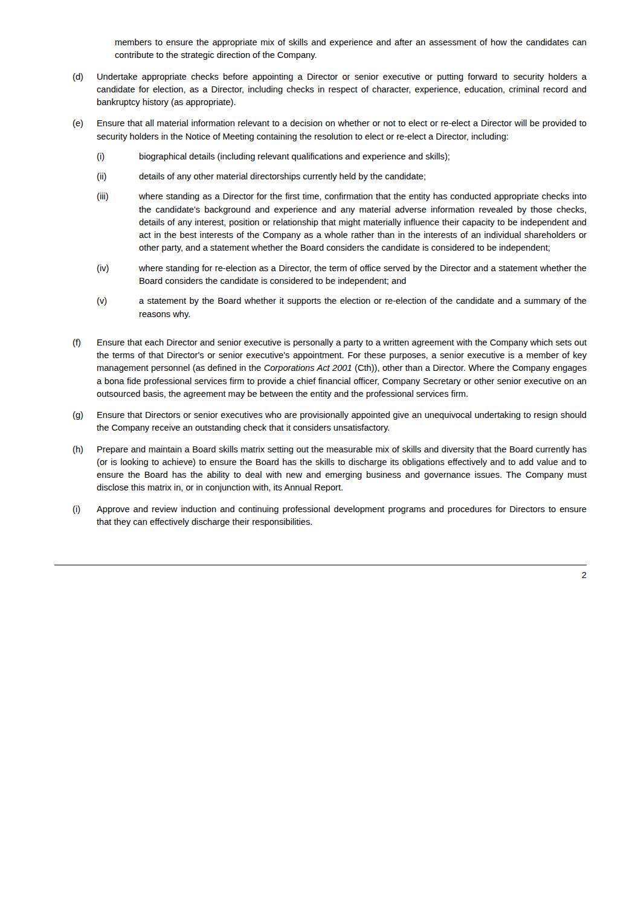members to ensure the appropriate mix of skills and experience and after an assessment of how the candidates can contribute to the strategic direction of the Company.
(d)
Undertake appropriate checks before appointing a Director or senior executive or putting forward to security holders a candidate for election, as a Director, including checks in respect of character, experience, education, criminal record and bankruptcy history (as appropriate).
(e)
Ensure that all material information relevant to a decision on whether or not to elect or re-elect a Director will be provided to security holders in the Notice of Meeting containing the resolution to elect or re-elect a Director, including:
(i)
biographical details (including relevant qualifications and experience and skills);
(ii)
details of any other material directorships currently held by the candidate;
(iii)
where standing as a Director for the first time, confirmation that the entity has conducted appropriate checks into the candidate's background and experience and any material adverse information revealed by those checks, details of any interest, position or relationship that might materially influence their capacity to be independent and act in the best interests of the Company as a whole rather than in the interests of an individual shareholders or other party, and a statement whether the Board considers the candidate is considered to be independent;
(iv)
where standing for re-election as a Director, the term of office served by the Director and a statement whether the Board considers the candidate is considered to be independent; and
(v)
a statement by the Board whether it supports the election or re-election of the candidate and a summary of the reasons why.
(f)
Ensure that each Director and senior executive is personally a party to a written agreement with the Company which sets out the terms of that Director's or senior executive's appointment. For these purposes, a senior executive is a member of key management personnel (as defined in the Corporations Act 2001 (Cth)), other than a Director. Where the Company engages a bona fide professional services firm to provide a chief financial officer, Company Secretary or other senior executive on an outsourced basis, the agreement may be between the entity and the professional services firm.
(g)
Ensure that Directors or senior executives who are provisionally appointed give an unequivocal undertaking to resign should the Company receive an outstanding check that it considers unsatisfactory.
(h)
Prepare and maintain a Board skills matrix setting out the measurable mix of skills and diversity that the Board currently has (or is looking to achieve) to ensure the Board has the skills to discharge its obligations effectively and to add value and to ensure the Board has the ability to deal with new and emerging business and governance issues. The Company must disclose this matrix in, or in conjunction with, its Annual Report.
(i)
Approve and review induction and continuing professional development programs and procedures for Directors to ensure that they can effectively discharge their responsibilities.
2